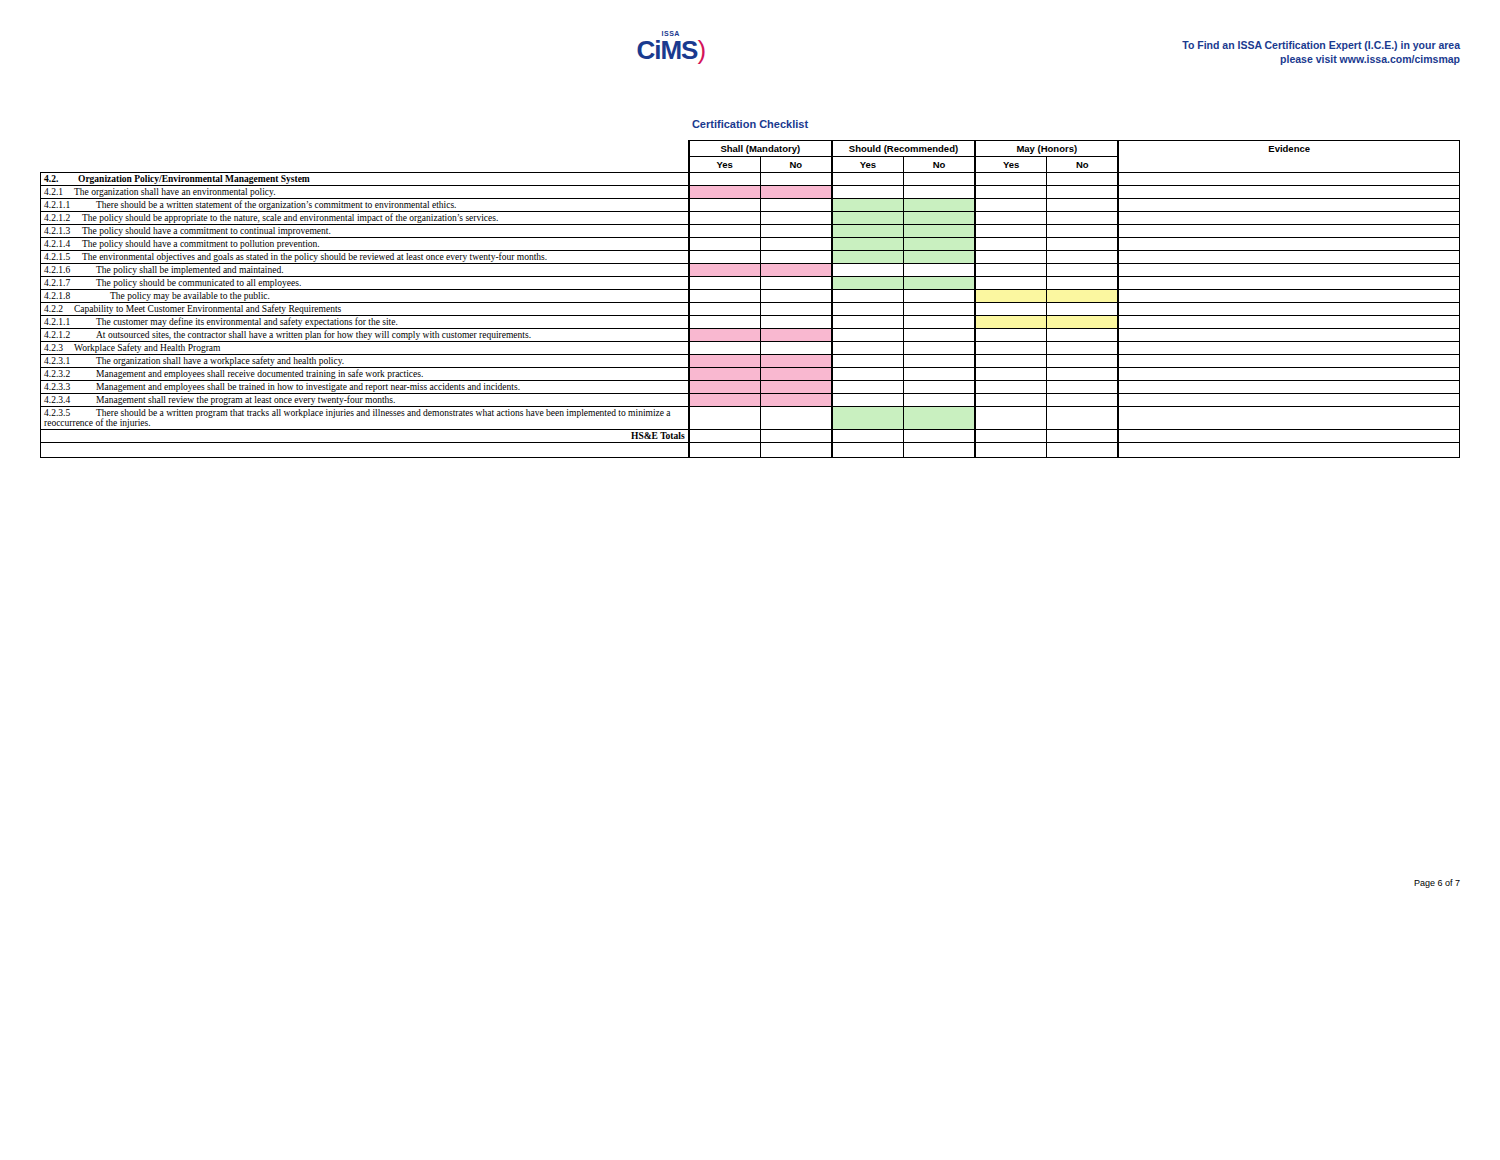ISSA
CiMS)
To Find an ISSA Certification Expert (I.C.E.) in your area
please visit www.issa.com/cimsmap
Certification Checklist
| | Shall (Mandatory) | Should (Recommended) | May (Honors) | Evidence |
| --- | --- | --- | --- | --- |
| Yes | No | Yes | No | Yes | No |
| 4.2. Organization Policy/Environmental Management System | | | | | | | |
| 4.2.1 The organization shall have an environmental policy. | | | | | | | |
| 4.2.1.1 There should be a written statement of the organization’s commitment to environmental ethics. | | | | | | | |
| 4.2.1.2 The policy should be appropriate to the nature, scale and environmental impact of the organization’s services. | | | | | | | |
| 4.2.1.3 The policy should have a commitment to continual improvement. | | | | | | | |
| 4.2.1.4 The policy should have a commitment to pollution prevention. | | | | | | | |
| 4.2.1.5 The environmental objectives and goals as stated in the policy should be reviewed at least once every twenty-four months. | | | | | | | |
| 4.2.1.6 The policy shall be implemented and maintained. | | | | | | | |
| 4.2.1.7 The policy should be communicated to all employees. | | | | | | | |
| 4.2.1.8 The policy may be available to the public. | | | | | | | |
| 4.2.2 Capability to Meet Customer Environmental and Safety Requirements | | | | | | | |
| 4.2.1.1 The customer may define its environmental and safety expectations for the site. | | | | | | | |
| 4.2.1.2 At outsourced sites, the contractor shall have a written plan for how they will comply with customer requirements. | | | | | | | |
| 4.2.3 Workplace Safety and Health Program | | | | | | | |
| 4.2.3.1 The organization shall have a workplace safety and health policy. | | | | | | | |
| 4.2.3.2 Management and employees shall receive documented training in safe work practices. | | | | | | | |
| 4.2.3.3 Management and employees shall be trained in how to investigate and report near-miss accidents and incidents. | | | | | | | |
| 4.2.3.4 Management shall review the program at least once every twenty-four months. | | | | | | | |
| 4.2.3.5 There should be a written program that tracks all workplace injuries and illnesses and demonstrates what actions have been implemented to minimize a reoccurrence of the injuries. | | | | | | | |
| HS&E Totals | | | | | | | |
Page 6 of 7